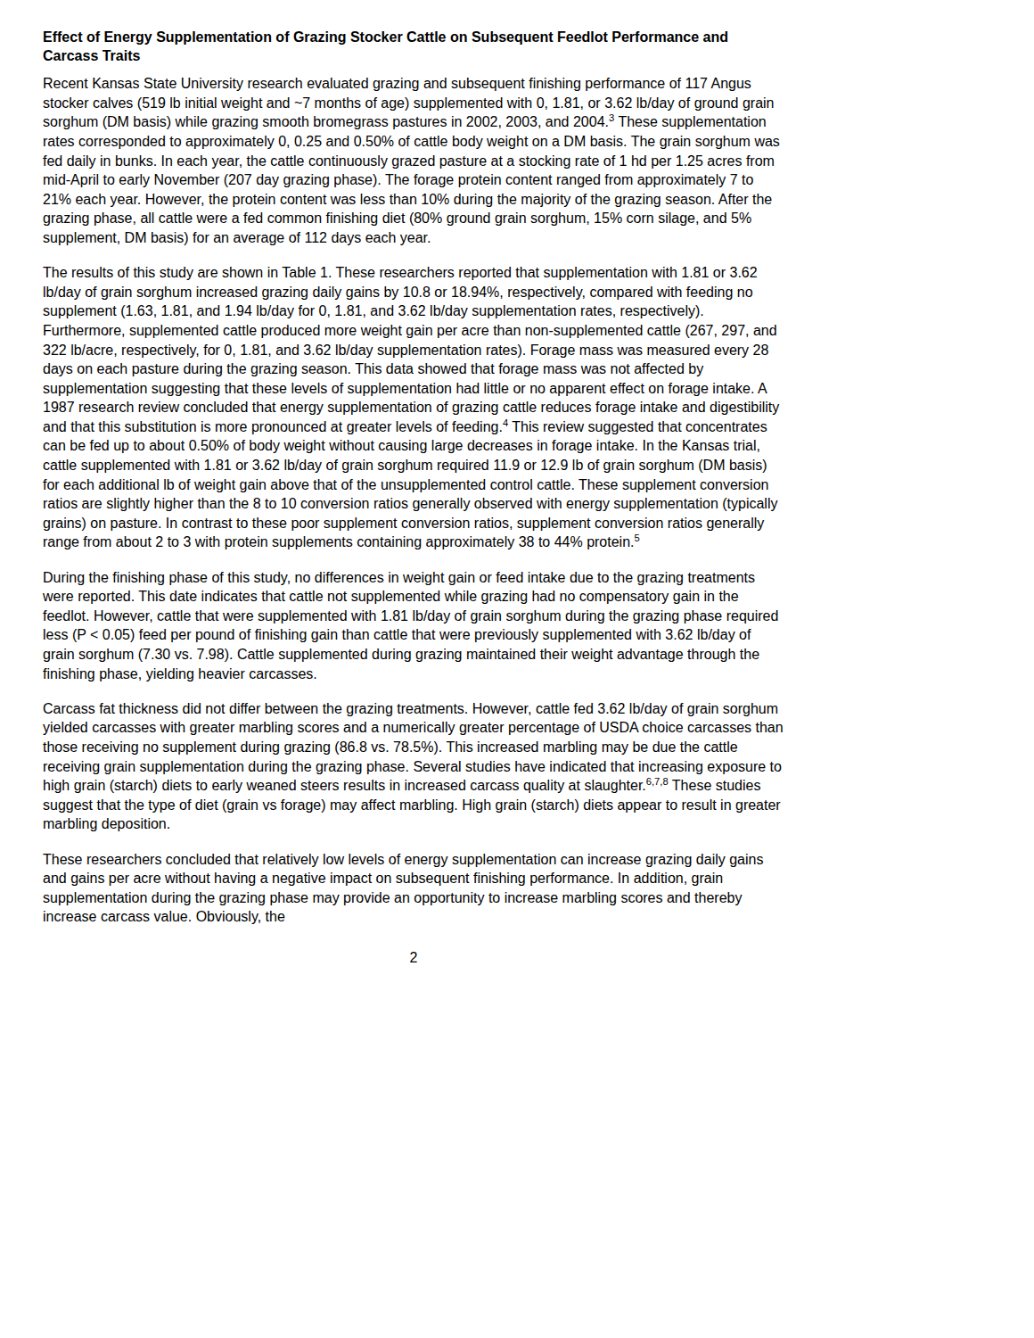Effect of Energy Supplementation of Grazing Stocker Cattle on Subsequent Feedlot Performance and Carcass Traits
Recent Kansas State University research evaluated grazing and subsequent finishing performance of 117 Angus stocker calves (519 lb initial weight and ~7 months of age) supplemented with 0, 1.81, or 3.62 lb/day of ground grain sorghum (DM basis) while grazing smooth bromegrass pastures in 2002, 2003, and 2004.3 These supplementation rates corresponded to approximately 0, 0.25 and 0.50% of cattle body weight on a DM basis. The grain sorghum was fed daily in bunks. In each year, the cattle continuously grazed pasture at a stocking rate of 1 hd per 1.25 acres from mid-April to early November (207 day grazing phase). The forage protein content ranged from approximately 7 to 21% each year. However, the protein content was less than 10% during the majority of the grazing season. After the grazing phase, all cattle were a fed common finishing diet (80% ground grain sorghum, 15% corn silage, and 5% supplement, DM basis) for an average of 112 days each year.
The results of this study are shown in Table 1. These researchers reported that supplementation with 1.81 or 3.62 lb/day of grain sorghum increased grazing daily gains by 10.8 or 18.94%, respectively, compared with feeding no supplement (1.63, 1.81, and 1.94 lb/day for 0, 1.81, and 3.62 lb/day supplementation rates, respectively). Furthermore, supplemented cattle produced more weight gain per acre than non-supplemented cattle (267, 297, and 322 lb/acre, respectively, for 0, 1.81, and 3.62 lb/day supplementation rates). Forage mass was measured every 28 days on each pasture during the grazing season. This data showed that forage mass was not affected by supplementation suggesting that these levels of supplementation had little or no apparent effect on forage intake. A 1987 research review concluded that energy supplementation of grazing cattle reduces forage intake and digestibility and that this substitution is more pronounced at greater levels of feeding.4 This review suggested that concentrates can be fed up to about 0.50% of body weight without causing large decreases in forage intake. In the Kansas trial, cattle supplemented with 1.81 or 3.62 lb/day of grain sorghum required 11.9 or 12.9 lb of grain sorghum (DM basis) for each additional lb of weight gain above that of the unsupplemented control cattle. These supplement conversion ratios are slightly higher than the 8 to 10 conversion ratios generally observed with energy supplementation (typically grains) on pasture. In contrast to these poor supplement conversion ratios, supplement conversion ratios generally range from about 2 to 3 with protein supplements containing approximately 38 to 44% protein.5
During the finishing phase of this study, no differences in weight gain or feed intake due to the grazing treatments were reported. This date indicates that cattle not supplemented while grazing had no compensatory gain in the feedlot. However, cattle that were supplemented with 1.81 lb/day of grain sorghum during the grazing phase required less (P < 0.05) feed per pound of finishing gain than cattle that were previously supplemented with 3.62 lb/day of grain sorghum (7.30 vs. 7.98). Cattle supplemented during grazing maintained their weight advantage through the finishing phase, yielding heavier carcasses.
Carcass fat thickness did not differ between the grazing treatments. However, cattle fed 3.62 lb/day of grain sorghum yielded carcasses with greater marbling scores and a numerically greater percentage of USDA choice carcasses than those receiving no supplement during grazing (86.8 vs. 78.5%). This increased marbling may be due the cattle receiving grain supplementation during the grazing phase. Several studies have indicated that increasing exposure to high grain (starch) diets to early weaned steers results in increased carcass quality at slaughter.6,7,8 These studies suggest that the type of diet (grain vs forage) may affect marbling. High grain (starch) diets appear to result in greater marbling deposition.
These researchers concluded that relatively low levels of energy supplementation can increase grazing daily gains and gains per acre without having a negative impact on subsequent finishing performance. In addition, grain supplementation during the grazing phase may provide an opportunity to increase marbling scores and thereby increase carcass value. Obviously, the
2